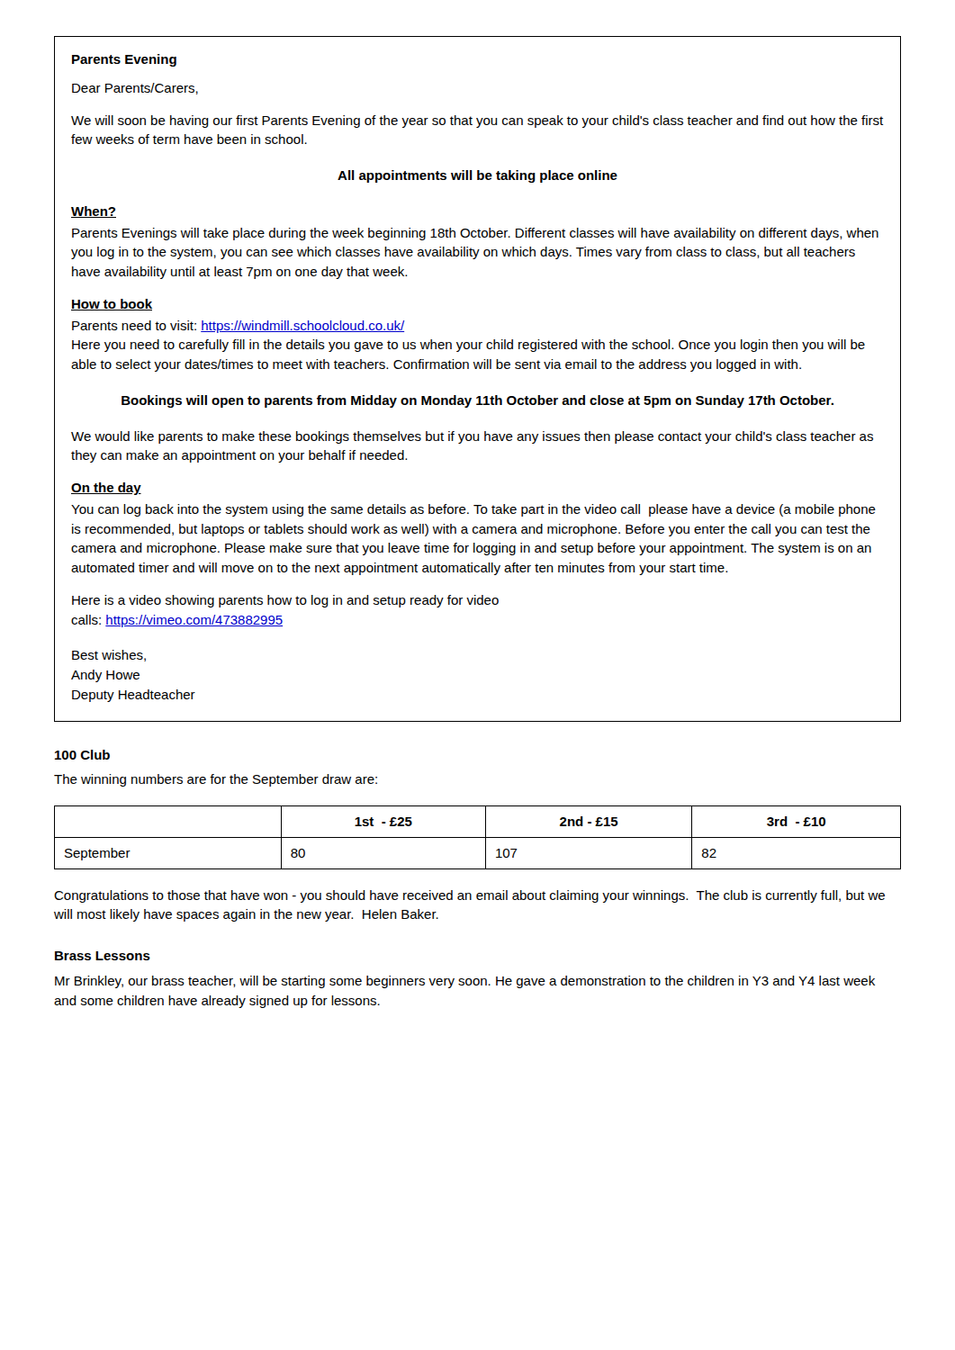Parents Evening
Dear Parents/Carers,
We will soon be having our first Parents Evening of the year so that you can speak to your child's class teacher and find out how the first few weeks of term have been in school.
All appointments will be taking place online
When?
Parents Evenings will take place during the week beginning 18th October. Different classes will have availability on different days, when you log in to the system, you can see which classes have availability on which days. Times vary from class to class, but all teachers have availability until at least 7pm on one day that week.
How to book
Parents need to visit: https://windmill.schoolcloud.co.uk/
Here you need to carefully fill in the details you gave to us when your child registered with the school. Once you login then you will be able to select your dates/times to meet with teachers. Confirmation will be sent via email to the address you logged in with.
Bookings will open to parents from Midday on Monday 11th October and close at 5pm on Sunday 17th October.
We would like parents to make these bookings themselves but if you have any issues then please contact your child's class teacher as they can make an appointment on your behalf if needed.
On the day
You can log back into the system using the same details as before. To take part in the video call please have a device (a mobile phone is recommended, but laptops or tablets should work as well) with a camera and microphone. Before you enter the call you can test the camera and microphone. Please make sure that you leave time for logging in and setup before your appointment. The system is on an automated timer and will move on to the next appointment automatically after ten minutes from your start time.
Here is a video showing parents how to log in and setup ready for video
calls: https://vimeo.com/473882995
Best wishes, Andy Howe Deputy Headteacher
100 Club
The winning numbers are for the September draw are:
| | 1st - £25 | 2nd - £15 | 3rd - £10 |
| --- | --- | --- | --- |
| September | 80 | 107 | 82 |
Congratulations to those that have won - you should have received an email about claiming your winnings. The club is currently full, but we will most likely have spaces again in the new year. Helen Baker.
Brass Lessons
Mr Brinkley, our brass teacher, will be starting some beginners very soon. He gave a demonstration to the children in Y3 and Y4 last week and some children have already signed up for lessons.